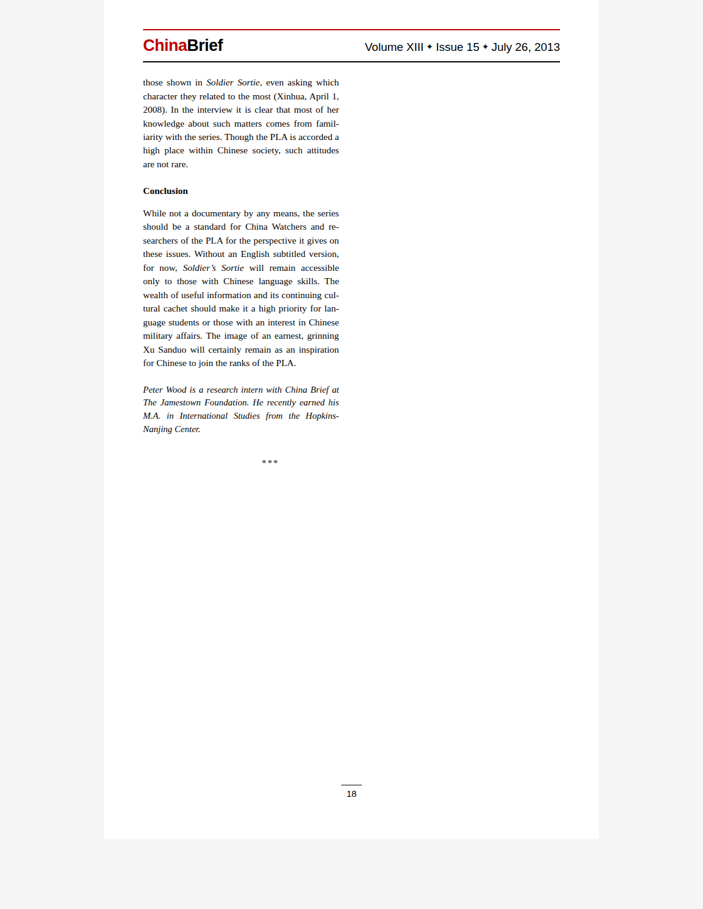China Brief
Volume XIII✦Issue 15✦July 26, 2013
those shown in Soldier Sortie, even asking which character they related to the most (Xinhua, April 1, 2008). In the interview it is clear that most of her knowledge about such matters comes from familiarity with the series. Though the PLA is accorded a high place within Chinese society, such attitudes are not rare.
Conclusion
While not a documentary by any means, the series should be a standard for China Watchers and researchers of the PLA for the perspective it gives on these issues. Without an English subtitled version, for now, Soldier’s Sortie will remain accessible only to those with Chinese language skills. The wealth of useful information and its continuing cultural cachet should make it a high priority for language students or those with an interest in Chinese military affairs. The image of an earnest, grinning Xu Sanduo will certainly remain as an inspiration for Chinese to join the ranks of the PLA.
Peter Wood is a research intern with China Brief at The Jamestown Foundation. He recently earned his M.A. in International Studies from the Hopkins-Nanjing Center.
***
18